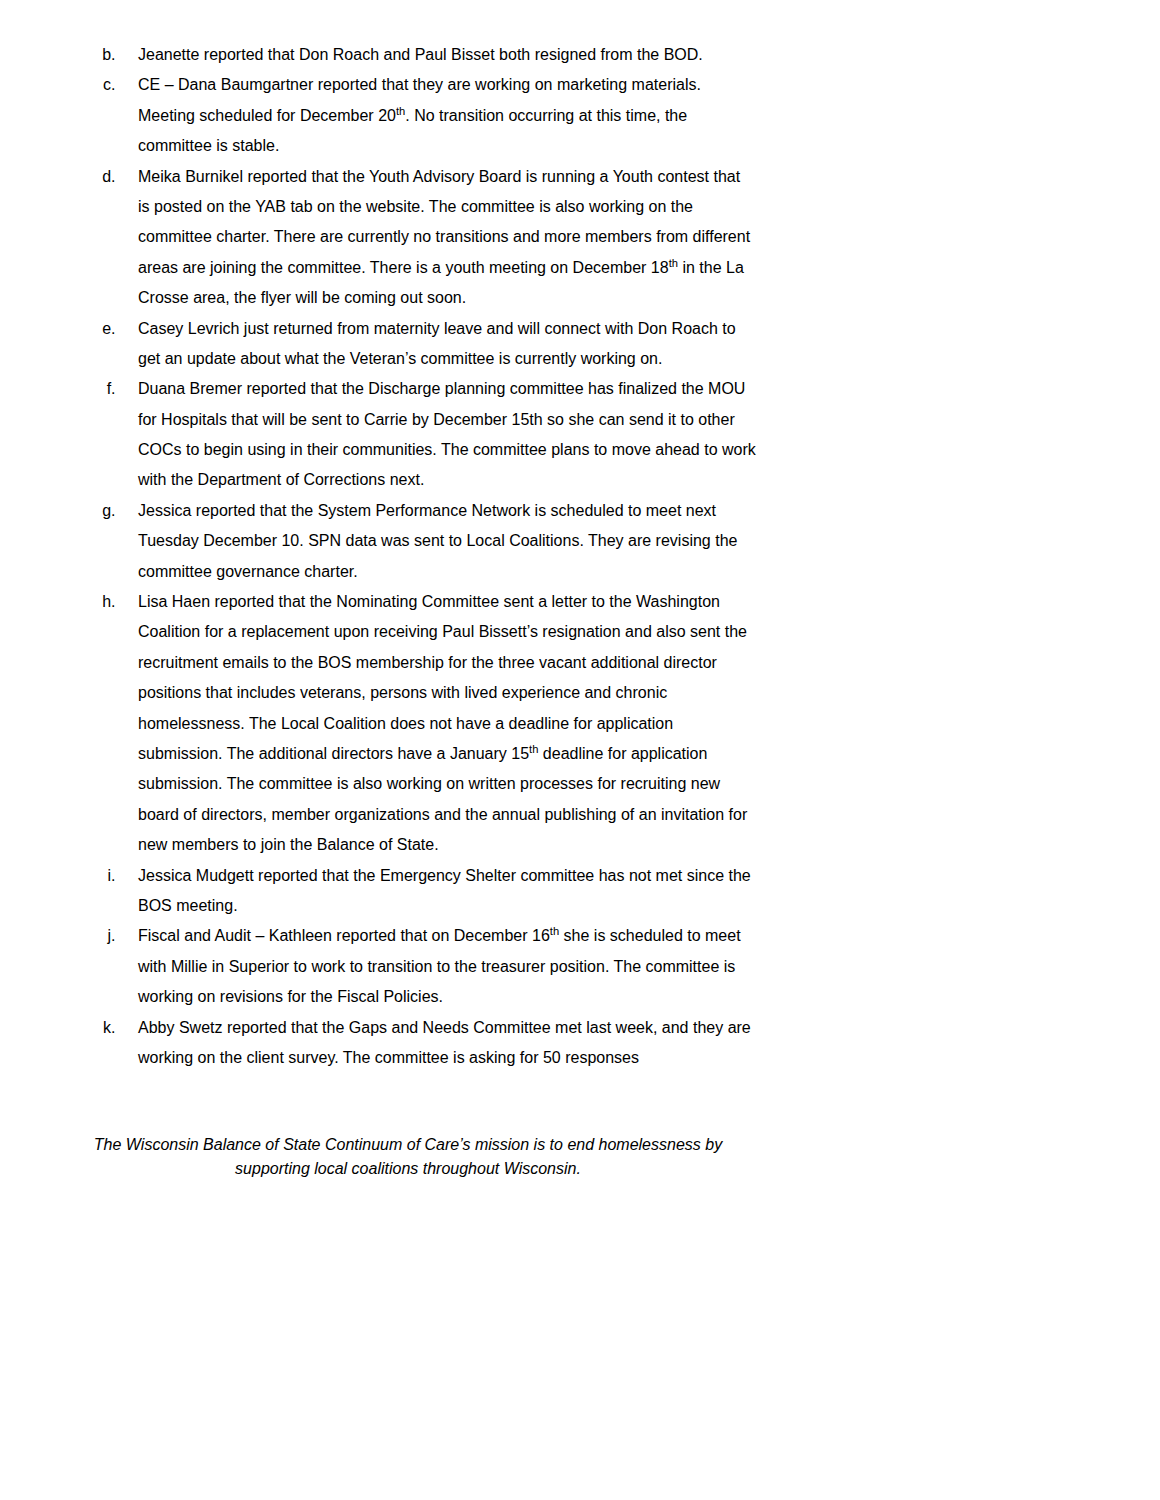Jeanette reported that Don Roach and Paul Bisset both resigned from the BOD.
CE – Dana Baumgartner reported that they are working on marketing materials. Meeting scheduled for December 20th. No transition occurring at this time, the committee is stable.
Meika Burnikel reported that the Youth Advisory Board is running a Youth contest that is posted on the YAB tab on the website. The committee is also working on the committee charter. There are currently no transitions and more members from different areas are joining the committee. There is a youth meeting on December 18th in the La Crosse area, the flyer will be coming out soon.
Casey Levrich just returned from maternity leave and will connect with Don Roach to get an update about what the Veteran’s committee is currently working on.
Duana Bremer reported that the Discharge planning committee has finalized the MOU for Hospitals that will be sent to Carrie by December 15th so she can send it to other COCs to begin using in their communities. The committee plans to move ahead to work with the Department of Corrections next.
Jessica reported that the System Performance Network is scheduled to meet next Tuesday December 10. SPN data was sent to Local Coalitions. They are revising the committee governance charter.
Lisa Haen reported that the Nominating Committee sent a letter to the Washington Coalition for a replacement upon receiving Paul Bissett’s resignation and also sent the recruitment emails to the BOS membership for the three vacant additional director positions that includes veterans, persons with lived experience and chronic homelessness. The Local Coalition does not have a deadline for application submission. The additional directors have a January 15th deadline for application submission. The committee is also working on written processes for recruiting new board of directors, member organizations and the annual publishing of an invitation for new members to join the Balance of State.
Jessica Mudgett reported that the Emergency Shelter committee has not met since the BOS meeting.
Fiscal and Audit – Kathleen reported that on December 16th she is scheduled to meet with Millie in Superior to work to transition to the treasurer position. The committee is working on revisions for the Fiscal Policies.
Abby Swetz reported that the Gaps and Needs Committee met last week, and they are working on the client survey. The committee is asking for 50 responses
The Wisconsin Balance of State Continuum of Care’s mission is to end homelessness by supporting local coalitions throughout Wisconsin.